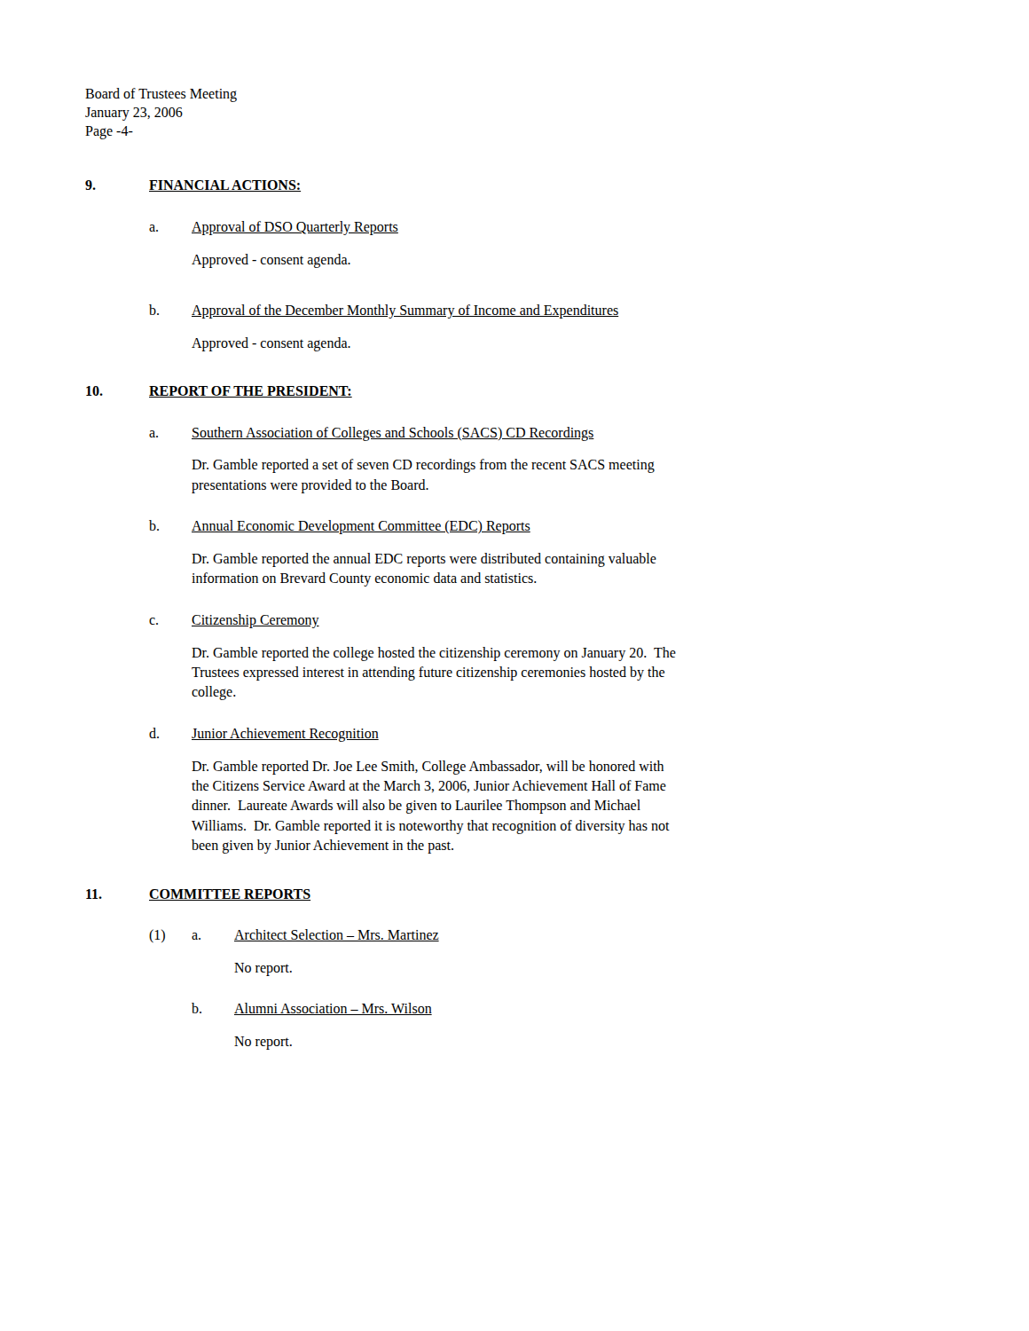Board of Trustees Meeting
January 23, 2006
Page -4-
9.
FINANCIAL ACTIONS:
a.
Approval of DSO Quarterly Reports
Approved - consent agenda.
b.
Approval of the December Monthly Summary of Income and Expenditures
Approved - consent agenda.
10.
REPORT OF THE PRESIDENT:
a.
Southern Association of Colleges and Schools (SACS) CD Recordings
Dr. Gamble reported a set of seven CD recordings from the recent SACS meeting presentations were provided to the Board.
b.
Annual Economic Development Committee (EDC) Reports
Dr. Gamble reported the annual EDC reports were distributed containing valuable information on Brevard County economic data and statistics.
c.
Citizenship Ceremony
Dr. Gamble reported the college hosted the citizenship ceremony on January 20. The Trustees expressed interest in attending future citizenship ceremonies hosted by the college.
d.
Junior Achievement Recognition
Dr. Gamble reported Dr. Joe Lee Smith, College Ambassador, will be honored with the Citizens Service Award at the March 3, 2006, Junior Achievement Hall of Fame dinner. Laureate Awards will also be given to Laurilee Thompson and Michael Williams. Dr. Gamble reported it is noteworthy that recognition of diversity has not been given by Junior Achievement in the past.
11.
COMMITTEE REPORTS
(1)
a.
Architect Selection – Mrs. Martinez
No report.
b.
Alumni Association – Mrs. Wilson
No report.